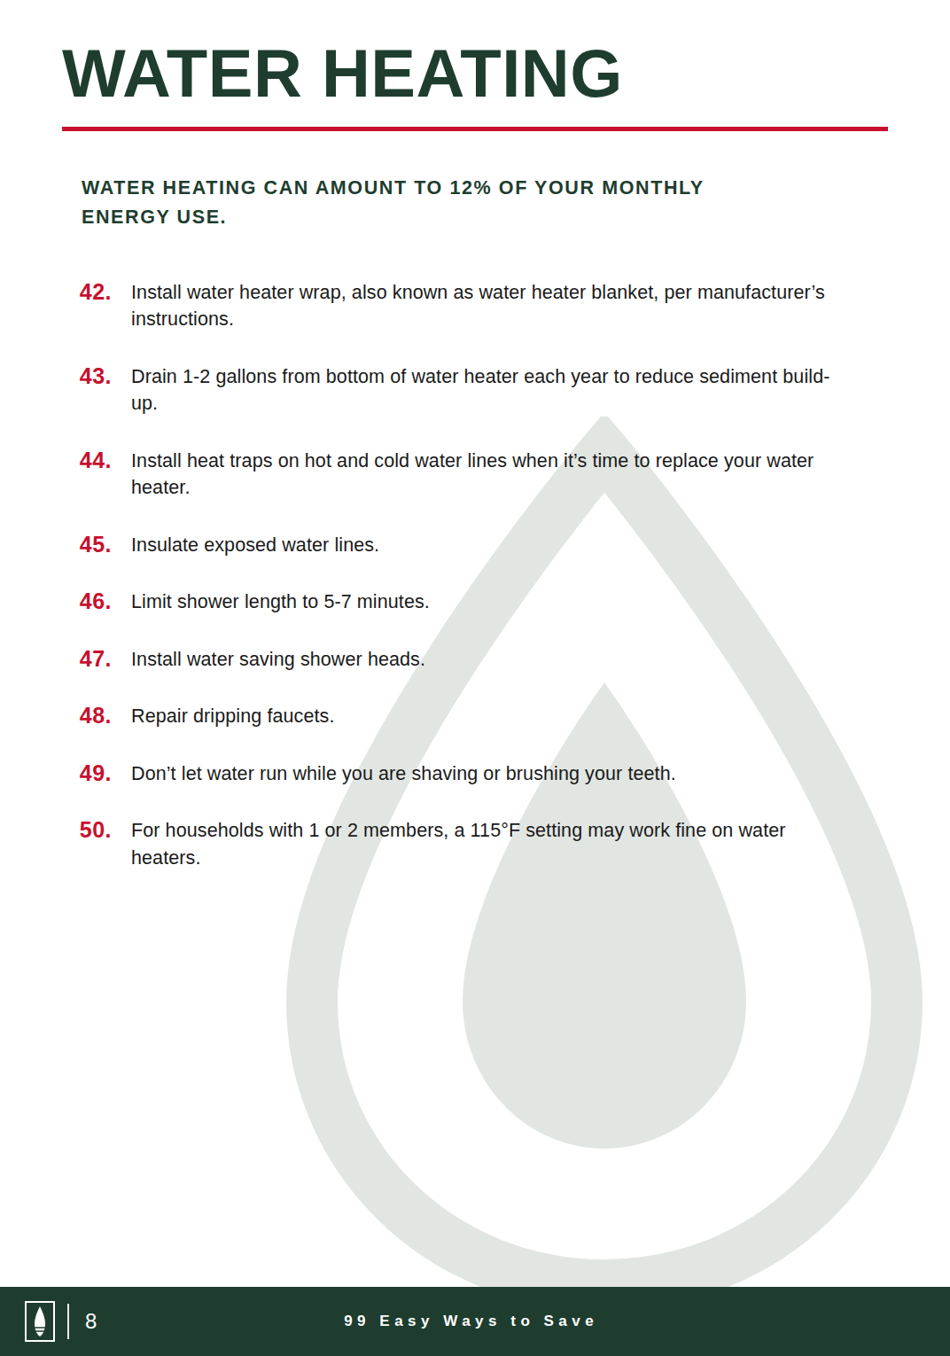Water Heating
Water heating can amount to 12% of your monthly energy use.
42. Install water heater wrap, also known as water heater blanket, per manufacturer’s instructions.
43. Drain 1-2 gallons from bottom of water heater each year to reduce sediment build-up.
44. Install heat traps on hot and cold water lines when it’s time to replace your water heater.
45. Insulate exposed water lines.
46. Limit shower length to 5-7 minutes.
47. Install water saving shower heads.
48. Repair dripping faucets.
49. Don’t let water run while you are shaving or brushing your teeth.
50. For households with 1 or 2 members, a 115°F setting may work fine on water heaters.
8
99 Easy Ways to Save